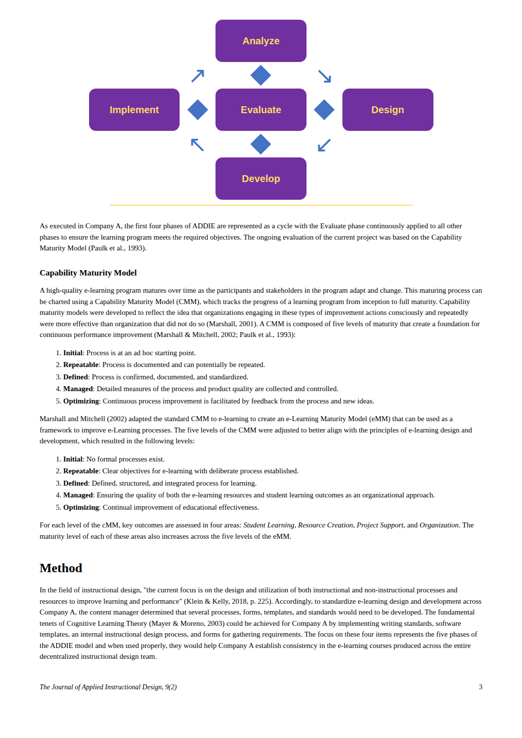Analyze
↗
↘
Implement
Evaluate
Design
↖
↙
Develop
As executed in Company A, the first four phases of ADDIE are represented as a cycle with the Evaluate phase continuously applied to all other phases to ensure the learning program meets the required objectives. The ongoing evaluation of the current project was based on the Capability Maturity Model (Paulk et al., 1993).
Capability Maturity Model
A high-quality e-learning program matures over time as the participants and stakeholders in the program adapt and change. This maturing process can be charted using a Capability Maturity Model (CMM), which tracks the progress of a learning program from inception to full maturity. Capability maturity models were developed to reflect the idea that organizations engaging in these types of improvement actions consciously and repeatedly were more effective than organization that did not do so (Marshall, 2001). A CMM is composed of five levels of maturity that create a foundation for continuous performance improvement (Marshall & Mitchell, 2002; Paulk et al., 1993):
Initial: Process is at an ad hoc starting point.
Repeatable: Process is documented and can potentially be repeated.
Defined: Process is confirmed, documented, and standardized.
Managed: Detailed measures of the process and product quality are collected and controlled.
Optimizing: Continuous process improvement is facilitated by feedback from the process and new ideas.
Marshall and Mitchell (2002) adapted the standard CMM to e-learning to create an e-Learning Maturity Model (eMM) that can be used as a framework to improve e-Learning processes. The five levels of the CMM were adjusted to better align with the principles of e-learning design and development, which resulted in the following levels:
Initial: No formal processes exist.
Repeatable: Clear objectives for e-learning with deliberate process established.
Defined: Defined, structured, and integrated process for learning.
Managed: Ensuring the quality of both the e-learning resources and student learning outcomes as an organizational approach.
Optimizing: Continual improvement of educational effectiveness.
For each level of the cMM, key outcomes are assessed in four areas: Student Learning, Resource Creation, Project Support, and Organization. The maturity level of each of these areas also increases across the five levels of the eMM.
Method
In the field of instructional design, "the current focus is on the design and utilization of both instructional and non-instructional processes and resources to improve learning and performance" (Klein & Kelly, 2018, p. 225). Accordingly, to standardize e-learning design and development across Company A, the content manager determined that several processes, forms, templates, and standards would need to be developed. The fundamental tenets of Cognitive Learning Theory (Mayer & Moreno, 2003) could be achieved for Company A by implementing writing standards, software templates, an internal instructional design process, and forms for gathering requirements. The focus on these four items represents the five phases of the ADDIE model and when used properly, they would help Company A establish consistency in the e-learning courses produced across the entire decentralized instructional design team.
The Journal of Applied Instructional Design, 9(2) 3